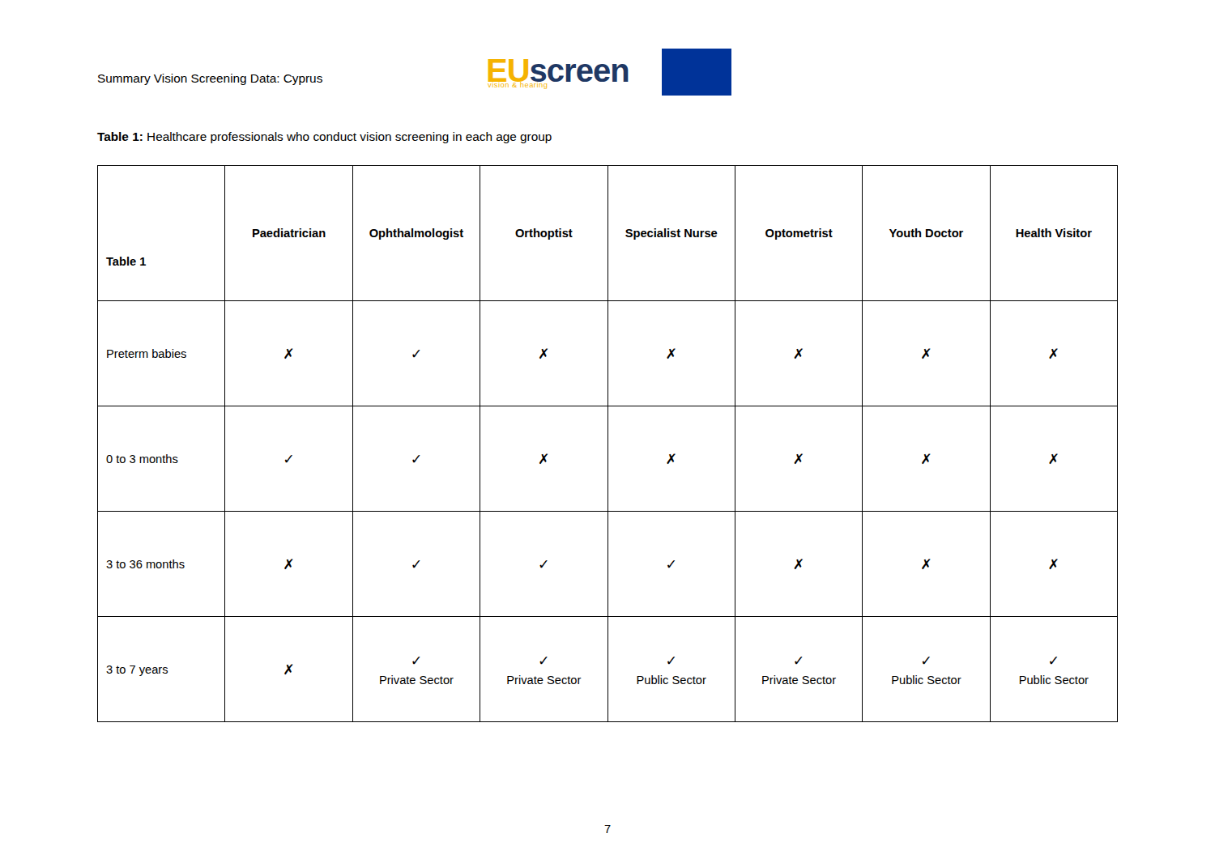Summary Vision Screening Data: Cyprus
EU screen
vision & hearing
Table 1: Healthcare professionals who conduct vision screening in each age group
| Table 1 | Paediatrician | Ophthalmologist | Orthoptist | Specialist Nurse | Optometrist | Youth Doctor | Health Visitor |
| --- | --- | --- | --- | --- | --- | --- | --- |
| Preterm babies | ✗ | ✓ | ✗ | ✗ | ✗ | ✗ | ✗ |
| 0 to 3 months | ✓ | ✓ | ✗ | ✗ | ✗ | ✗ | ✗ |
| 3 to 36 months | ✗ | ✓ | ✓ | ✓ | ✗ | ✗ | ✗ |
| 3 to 7 years | ✗ | ✓ Private Sector | ✓ Private Sector | ✓ Public Sector | ✓ Private Sector | ✓ Public Sector | ✓ Public Sector |
7